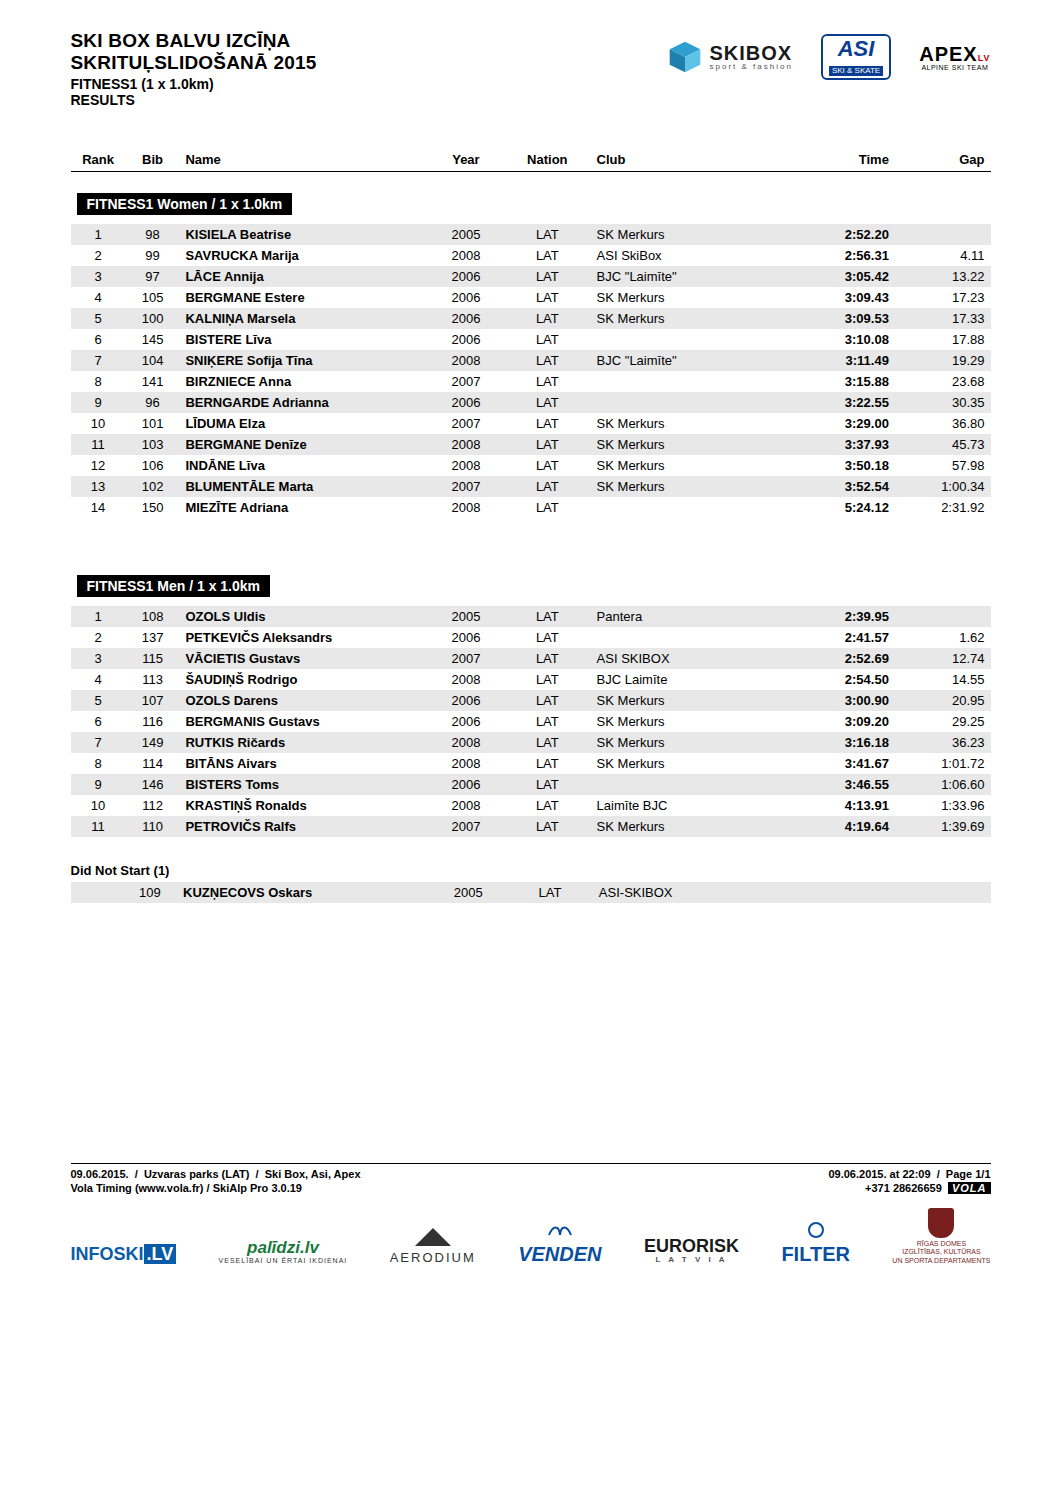SKI BOX BALVU IZCĪŅA
SKRITUĻSLIDOŠANĀ 2015
FITNESS1 (1 x 1.0km)
RESULTS
SKIBOX
sport & fashion
ASI
SKI & SKATE
APEXLV
ALPINE SKI TEAM
| Rank | Bib | Name | Year | Nation | Club | Time | Gap |
| --- | --- | --- | --- | --- | --- | --- | --- |
| FITNESS1 Women / 1 x 1.0km |
| 1 | 98 | KISIELA Beatrise | 2005 | LAT | SK Merkurs | 2:52.20 | |
| 2 | 99 | SAVRUCKA Marija | 2008 | LAT | ASI SkiBox | 2:56.31 | 4.11 |
| 3 | 97 | LĀCE Annija | 2006 | LAT | BJC "Laimīte" | 3:05.42 | 13.22 |
| 4 | 105 | BERGMANE Estere | 2006 | LAT | SK Merkurs | 3:09.43 | 17.23 |
| 5 | 100 | KALNIŅA Marsela | 2006 | LAT | SK Merkurs | 3:09.53 | 17.33 |
| 6 | 145 | BISTERE Līva | 2006 | LAT | | 3:10.08 | 17.88 |
| 7 | 104 | SNIĶERE Sofija Tīna | 2008 | LAT | BJC "Laimīte" | 3:11.49 | 19.29 |
| 8 | 141 | BIRZNIECE Anna | 2007 | LAT | | 3:15.88 | 23.68 |
| 9 | 96 | BERNGARDE Adrianna | 2006 | LAT | | 3:22.55 | 30.35 |
| 10 | 101 | LĪDUMA Elza | 2007 | LAT | SK Merkurs | 3:29.00 | 36.80 |
| 11 | 103 | BERGMANE Denīze | 2008 | LAT | SK Merkurs | 3:37.93 | 45.73 |
| 12 | 106 | INDĀNE Līva | 2008 | LAT | SK Merkurs | 3:50.18 | 57.98 |
| 13 | 102 | BLUMENTĀLE Marta | 2007 | LAT | SK Merkurs | 3:52.54 | 1:00.34 |
| 14 | 150 | MIEZĪTE Adriana | 2008 | LAT | | 5:24.12 | 2:31.92 |
| FITNESS1 Men / 1 x 1.0km |
| 1 | 108 | OZOLS Uldis | 2005 | LAT | Pantera | 2:39.95 | |
| 2 | 137 | PETKEVIČS Aleksandrs | 2006 | LAT | | 2:41.57 | 1.62 |
| 3 | 115 | VĀCIETIS Gustavs | 2007 | LAT | ASI SKIBOX | 2:52.69 | 12.74 |
| 4 | 113 | ŠAUDIŅŠ Rodrigo | 2008 | LAT | BJC Laimīte | 2:54.50 | 14.55 |
| 5 | 107 | OZOLS Darens | 2006 | LAT | SK Merkurs | 3:00.90 | 20.95 |
| 6 | 116 | BERGMANIS Gustavs | 2006 | LAT | SK Merkurs | 3:09.20 | 29.25 |
| 7 | 149 | RUTKIS Ričards | 2008 | LAT | SK Merkurs | 3:16.18 | 36.23 |
| 8 | 114 | BITĀNS Aivars | 2008 | LAT | SK Merkurs | 3:41.67 | 1:01.72 |
| 9 | 146 | BISTERS Toms | 2006 | LAT | | 3:46.55 | 1:06.60 |
| 10 | 112 | KRASTIŅŠ Ronalds | 2008 | LAT | Laimīte BJC | 4:13.91 | 1:33.96 |
| 11 | 110 | PETROVIČS Ralfs | 2007 | LAT | SK Merkurs | 4:19.64 | 1:39.69 |
Did Not Start (1)
| | 109 | KUZŅECOVS Oskars | 2005 | LAT | ASI-SKIBOX | | |
09.06.2015. / Uzvaras parks (LAT) / Ski Box, Asi, Apex
09.06.2015. at 22:09 / Page 1/1
Vola Timing (www.vola.fr) / SkiAlp Pro 3.0.19
+371 28626659 VOLA
INFOSKI.LV
palīdzi.lv
VESELĪBAI UN ĒRTAI IKDIENAI
AERODIUM
VENDEN
EURORISK
L A T V I A
FILTER
RĪGAS DOMES
IZGLĪTĪBAS, KULTŪRAS
UN SPORTA DEPARTAMENTS